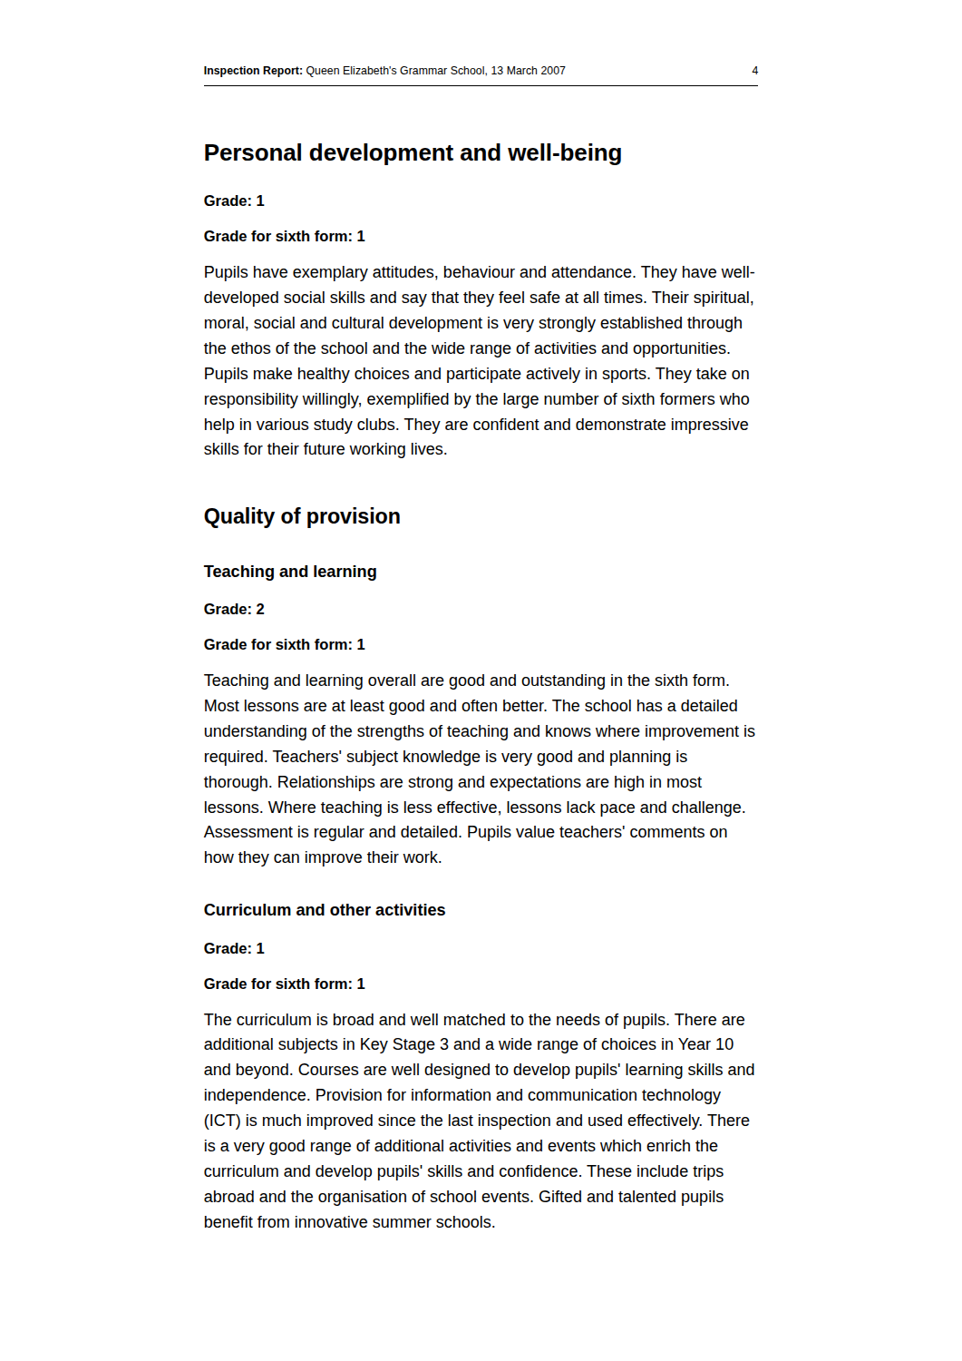Inspection Report: Queen Elizabeth's Grammar School, 13 March 2007
4
Personal development and well-being
Grade: 1
Grade for sixth form: 1
Pupils have exemplary attitudes, behaviour and attendance. They have well-developed social skills and say that they feel safe at all times. Their spiritual, moral, social and cultural development is very strongly established through the ethos of the school and the wide range of activities and opportunities. Pupils make healthy choices and participate actively in sports. They take on responsibility willingly, exemplified by the large number of sixth formers who help in various study clubs. They are confident and demonstrate impressive skills for their future working lives.
Quality of provision
Teaching and learning
Grade: 2
Grade for sixth form: 1
Teaching and learning overall are good and outstanding in the sixth form. Most lessons are at least good and often better. The school has a detailed understanding of the strengths of teaching and knows where improvement is required. Teachers' subject knowledge is very good and planning is thorough. Relationships are strong and expectations are high in most lessons. Where teaching is less effective, lessons lack pace and challenge. Assessment is regular and detailed. Pupils value teachers' comments on how they can improve their work.
Curriculum and other activities
Grade: 1
Grade for sixth form: 1
The curriculum is broad and well matched to the needs of pupils. There are additional subjects in Key Stage 3 and a wide range of choices in Year 10 and beyond. Courses are well designed to develop pupils' learning skills and independence. Provision for information and communication technology (ICT) is much improved since the last inspection and used effectively. There is a very good range of additional activities and events which enrich the curriculum and develop pupils' skills and confidence. These include trips abroad and the organisation of school events. Gifted and talented pupils benefit from innovative summer schools.